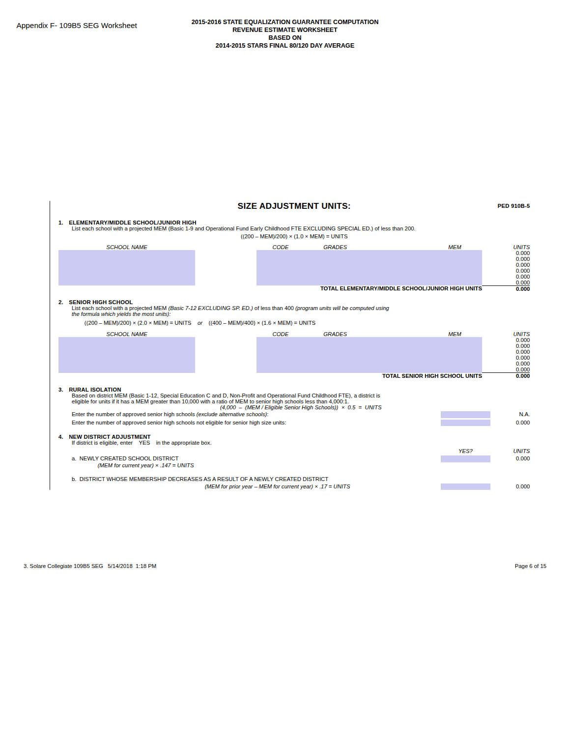Appendix F- 109B5 SEG Worksheet
2015-2016 STATE EQUALIZATION GUARANTEE COMPUTATION
REVENUE ESTIMATE WORKSHEET
BASED ON
2014-2015 STARS FINAL 80/120 DAY AVERAGE
SIZE ADJUSTMENT UNITS:
PED 910B-5
1. ELEMENTARY/MIDDLE SCHOOL/JUNIOR HIGH
List each school with a projected MEM (Basic 1-9 and Operational Fund Early Childhood FTE EXCLUDING SPECIAL ED.) of less than 200.
((200 – MEM)/200) × (1.0 × MEM) = UNITS
| SCHOOL NAME | | CODE | GRADES | | MEM | UNITS |
| | | | | 0.000 |
| 0.000 |
| 0.000 |
| 0.000 |
| 0.000 |
| 0.000 |
| TOTAL ELEMENTARY/MIDDLE SCHOOL/JUNIOR HIGH UNITS | 0.000 |
2. SENIOR HIGH SCHOOL
List each school with a projected MEM (Basic 7-12 EXCLUDING SP. ED.) of less than 400 (program units will be computed using
the formula which yields the most units):
((200 – MEM)/200) × (2.0 × MEM) = UNITS or ((400 – MEM)/400) × (1.6 × MEM) = UNITS
| SCHOOL NAME | | CODE | GRADES | | MEM | UNITS |
| | | | | 0.000 |
| 0.000 |
| 0.000 |
| 0.000 |
| 0.000 |
| 0.000 |
| TOTAL SENIOR HIGH SCHOOL UNITS | 0.000 |
3. RURAL ISOLATION
Based on district MEM (Basic 1-12, Special Education C and D, Non-Profit and Operational Fund Childhood FTE), a district is
eligible for units if it has a MEM greater than 10,000 with a ratio of MEM to senior high schools less than 4,000:1.
(4,000 – (MEM / Eligible Senior High Schools)) × 0.5 = UNITS
Enter the number of approved senior high schools (exclude alternative schools):
N.A.
Enter the number of approved senior high schools not eligible for senior high size units:
0.000
4. NEW DISTRICT ADJUSTMENT
If district is eligible, enter YES in the appropriate box.
YES?
UNITS
a. NEWLY CREATED SCHOOL DISTRICT
0.000
(MEM for current year) × .147 = UNITS
b. DISTRICT WHOSE MEMBERSHIP DECREASES AS A RESULT OF A NEWLY CREATED DISTRICT
(MEM for prior year – MEM for current year) × .17 = UNITS
0.000
3. Solare Collegiate 109B5 SEG 5/14/2018 1:18 PM Page 6 of 15